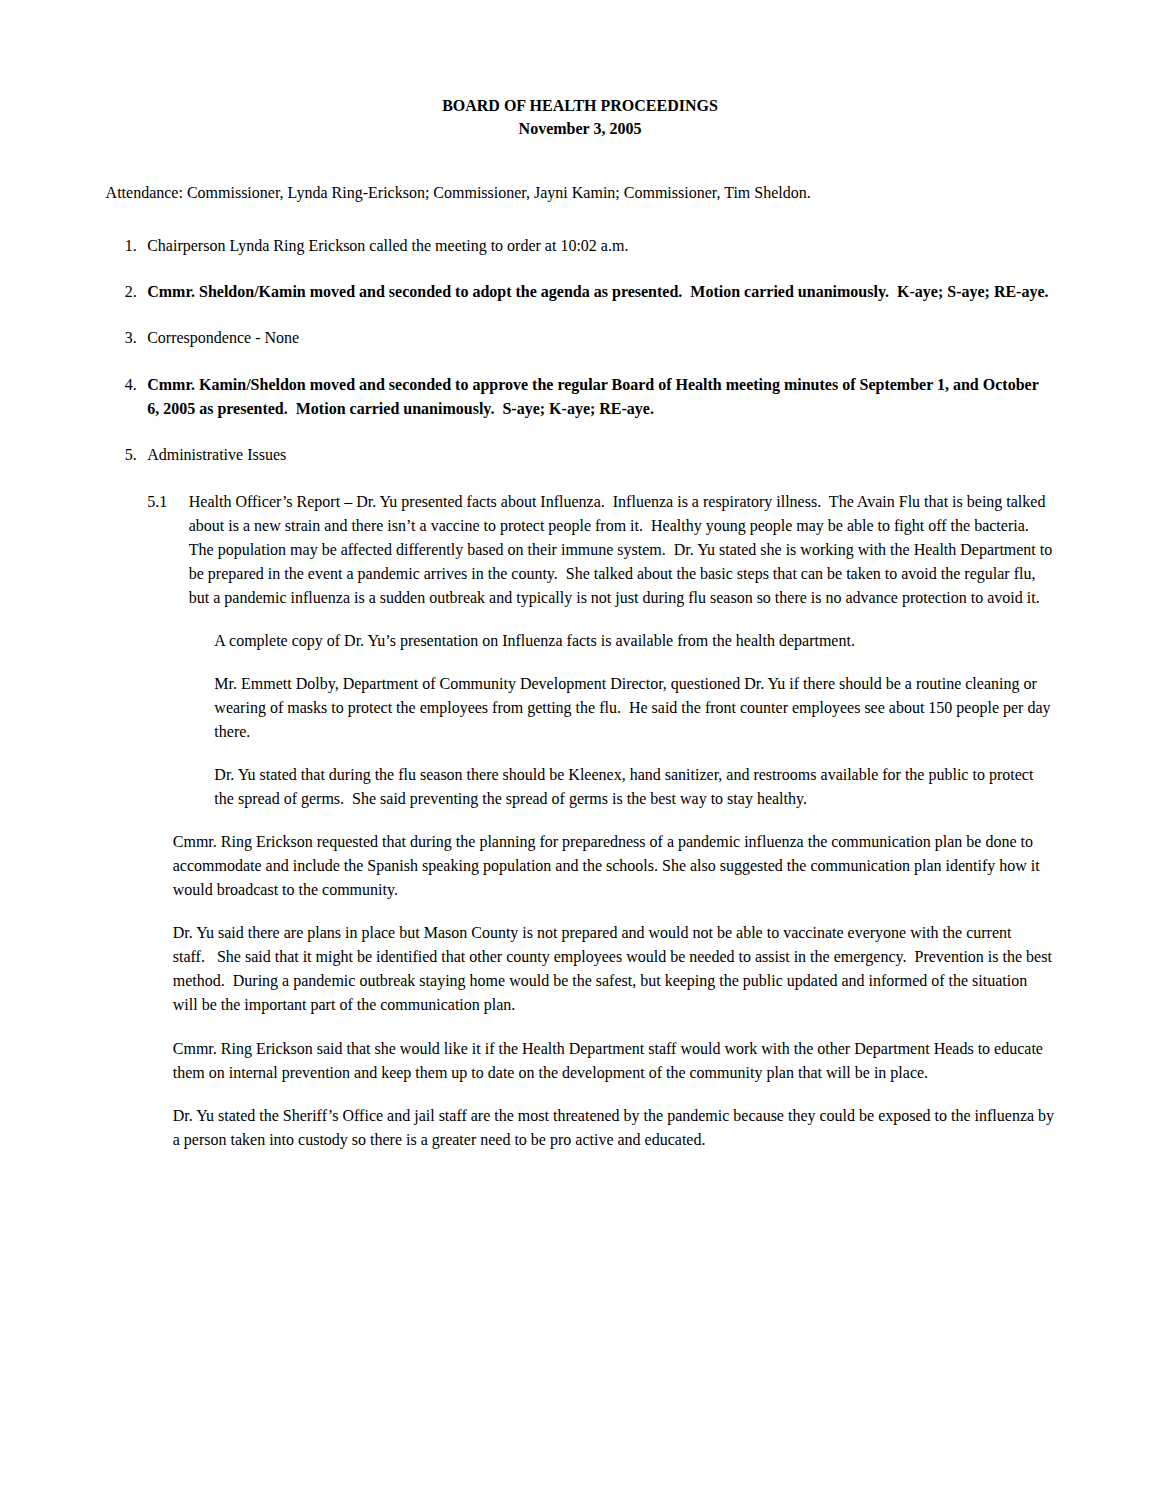BOARD OF HEALTH PROCEEDINGS
November 3, 2005
Attendance: Commissioner, Lynda Ring-Erickson; Commissioner, Jayni Kamin; Commissioner, Tim Sheldon.
Chairperson Lynda Ring Erickson called the meeting to order at 10:02 a.m.
Cmmr. Sheldon/Kamin moved and seconded to adopt the agenda as presented. Motion carried unanimously. K-aye; S-aye; RE-aye.
Correspondence - None
Cmmr. Kamin/Sheldon moved and seconded to approve the regular Board of Health meeting minutes of September 1, and October 6, 2005 as presented. Motion carried unanimously. S-aye; K-aye; RE-aye.
Administrative Issues
5.1
Health Officer’s Report – Dr. Yu presented facts about Influenza. Influenza is a respiratory illness. The Avain Flu that is being talked about is a new strain and there isn’t a vaccine to protect people from it. Healthy young people may be able to fight off the bacteria. The population may be affected differently based on their immune system. Dr. Yu stated she is working with the Health Department to be prepared in the event a pandemic arrives in the county. She talked about the basic steps that can be taken to avoid the regular flu, but a pandemic influenza is a sudden outbreak and typically is not just during flu season so there is no advance protection to avoid it.
A complete copy of Dr. Yu’s presentation on Influenza facts is available from the health department.
Mr. Emmett Dolby, Department of Community Development Director, questioned Dr. Yu if there should be a routine cleaning or wearing of masks to protect the employees from getting the flu. He said the front counter employees see about 150 people per day there.
Dr. Yu stated that during the flu season there should be Kleenex, hand sanitizer, and restrooms available for the public to protect the spread of germs. She said preventing the spread of germs is the best way to stay healthy.
Cmmr. Ring Erickson requested that during the planning for preparedness of a pandemic influenza the communication plan be done to accommodate and include the Spanish speaking population and the schools. She also suggested the communication plan identify how it would broadcast to the community.
Dr. Yu said there are plans in place but Mason County is not prepared and would not be able to vaccinate everyone with the current staff. She said that it might be identified that other county employees would be needed to assist in the emergency. Prevention is the best method. During a pandemic outbreak staying home would be the safest, but keeping the public updated and informed of the situation will be the important part of the communication plan.
Cmmr. Ring Erickson said that she would like it if the Health Department staff would work with the other Department Heads to educate them on internal prevention and keep them up to date on the development of the community plan that will be in place.
Dr. Yu stated the Sheriff’s Office and jail staff are the most threatened by the pandemic because they could be exposed to the influenza by a person taken into custody so there is a greater need to be pro active and educated.